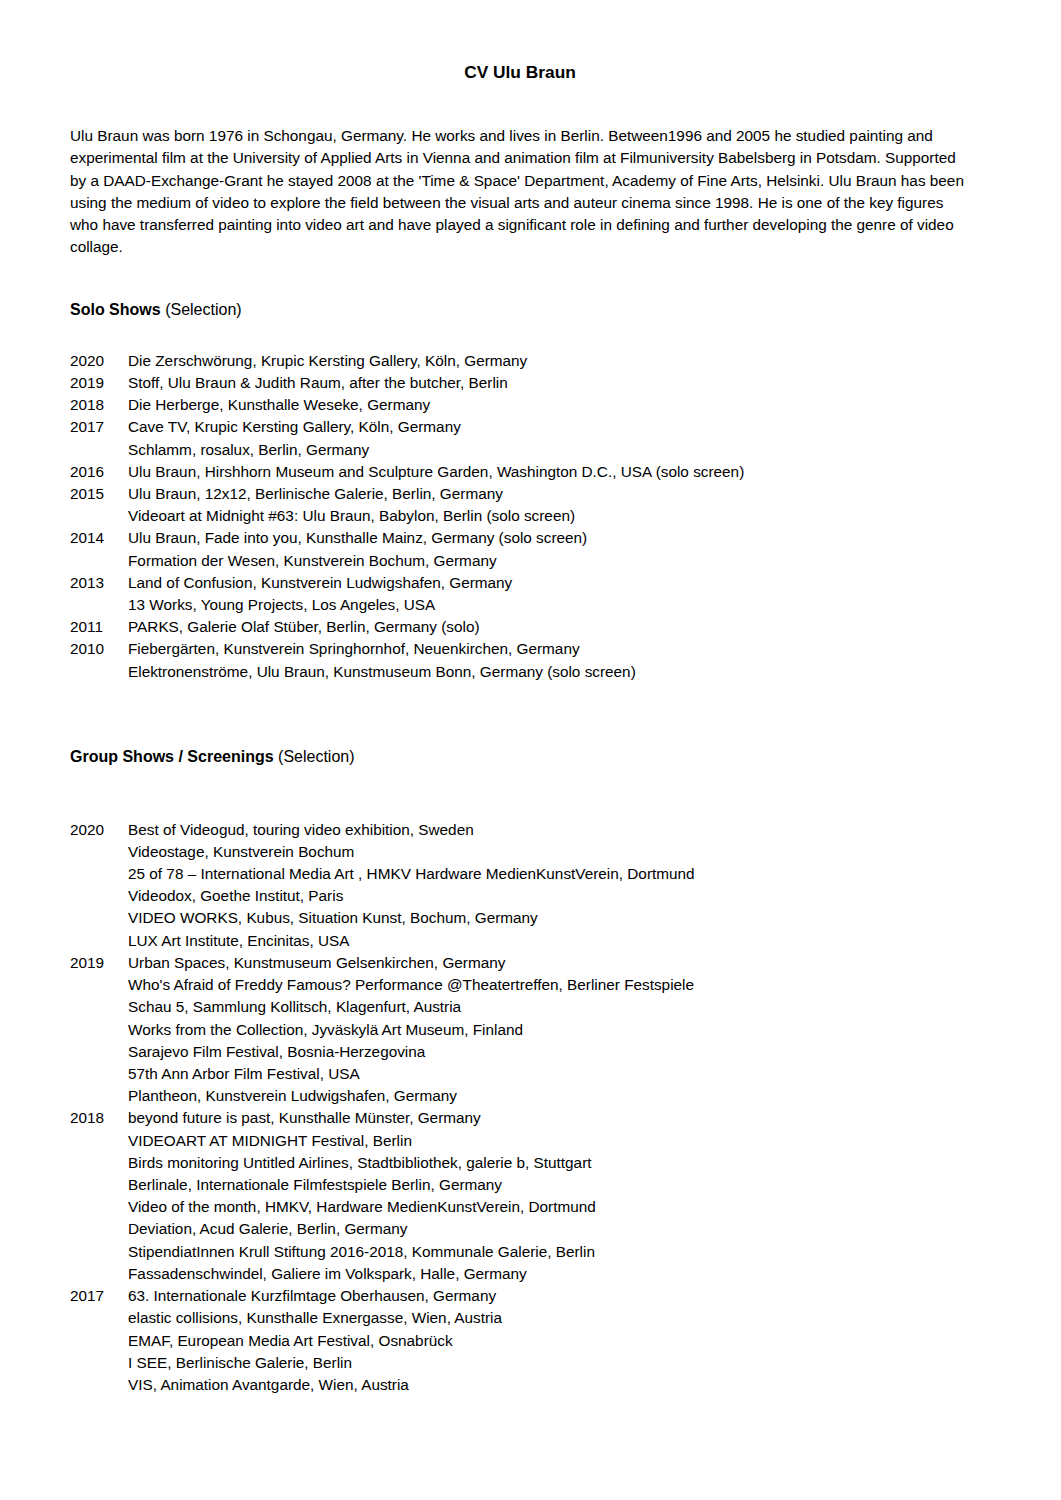CV Ulu Braun
Ulu Braun was born 1976 in Schongau, Germany. He works and lives in Berlin. Between1996 and 2005 he studied painting and experimental film at the University of Applied Arts in Vienna and animation film at Filmuniversity Babelsberg in Potsdam. Supported by a DAAD-Exchange-Grant he stayed 2008 at the 'Time & Space' Department, Academy of Fine Arts, Helsinki. Ulu Braun has been using the medium of video to explore the field between the visual arts and auteur cinema since 1998. He is one of the key figures who have transferred painting into video art and have played a significant role in defining and further developing the genre of video collage.
Solo Shows (Selection)
| 2020 | Die Zerschwörung, Krupic Kersting Gallery, Köln, Germany |
| 2019 | Stoff, Ulu Braun & Judith Raum, after the butcher, Berlin |
| 2018 | Die Herberge, Kunsthalle Weseke, Germany |
| 2017 | Cave TV, Krupic Kersting Gallery, Köln, Germany Schlamm, rosalux, Berlin, Germany |
| 2016 | Ulu Braun, Hirshhorn Museum and Sculpture Garden, Washington D.C., USA (solo screen) |
| 2015 | Ulu Braun, 12x12, Berlinische Galerie, Berlin, Germany Videoart at Midnight #63: Ulu Braun, Babylon, Berlin (solo screen) |
| 2014 | Ulu Braun, Fade into you, Kunsthalle Mainz, Germany (solo screen) Formation der Wesen, Kunstverein Bochum, Germany |
| 2013 | Land of Confusion, Kunstverein Ludwigshafen, Germany 13 Works, Young Projects, Los Angeles, USA |
| 2011 | PARKS, Galerie Olaf Stüber, Berlin, Germany (solo) |
| 2010 | Fiebergärten, Kunstverein Springhornhof, Neuenkirchen, Germany Elektronenströme, Ulu Braun, Kunstmuseum Bonn, Germany (solo screen) |
Group Shows / Screenings (Selection)
| 2020 | Best of Videogud, touring video exhibition, Sweden Videostage, Kunstverein Bochum 25 of 78 – International Media Art , HMKV Hardware MedienKunstVerein, Dortmund Videodox, Goethe Institut, Paris VIDEO WORKS, Kubus, Situation Kunst, Bochum, Germany LUX Art Institute, Encinitas, USA |
| 2019 | Urban Spaces, Kunstmuseum Gelsenkirchen, Germany Who's Afraid of Freddy Famous? Performance @Theatertreffen, Berliner Festspiele Schau 5, Sammlung Kollitsch, Klagenfurt, Austria Works from the Collection, Jyväskylä Art Museum, Finland Sarajevo Film Festival, Bosnia-Herzegovina 57th Ann Arbor Film Festival, USA Plantheon, Kunstverein Ludwigshafen, Germany |
| 2018 | beyond future is past, Kunsthalle Münster, Germany VIDEOART AT MIDNIGHT Festival, Berlin Birds monitoring Untitled Airlines, Stadtbibliothek, galerie b, Stuttgart Berlinale, Internationale Filmfestspiele Berlin, Germany Video of the month, HMKV, Hardware MedienKunstVerein, Dortmund Deviation, Acud Galerie, Berlin, Germany StipendiatInnen Krull Stiftung 2016-2018, Kommunale Galerie, Berlin Fassadenschwindel, Galiere im Volkspark, Halle, Germany |
| 2017 | 63. Internationale Kurzfilmtage Oberhausen, Germany elastic collisions, Kunsthalle Exnergasse, Wien, Austria EMAF, European Media Art Festival, Osnabrück I SEE, Berlinische Galerie, Berlin VIS, Animation Avantgarde, Wien, Austria |